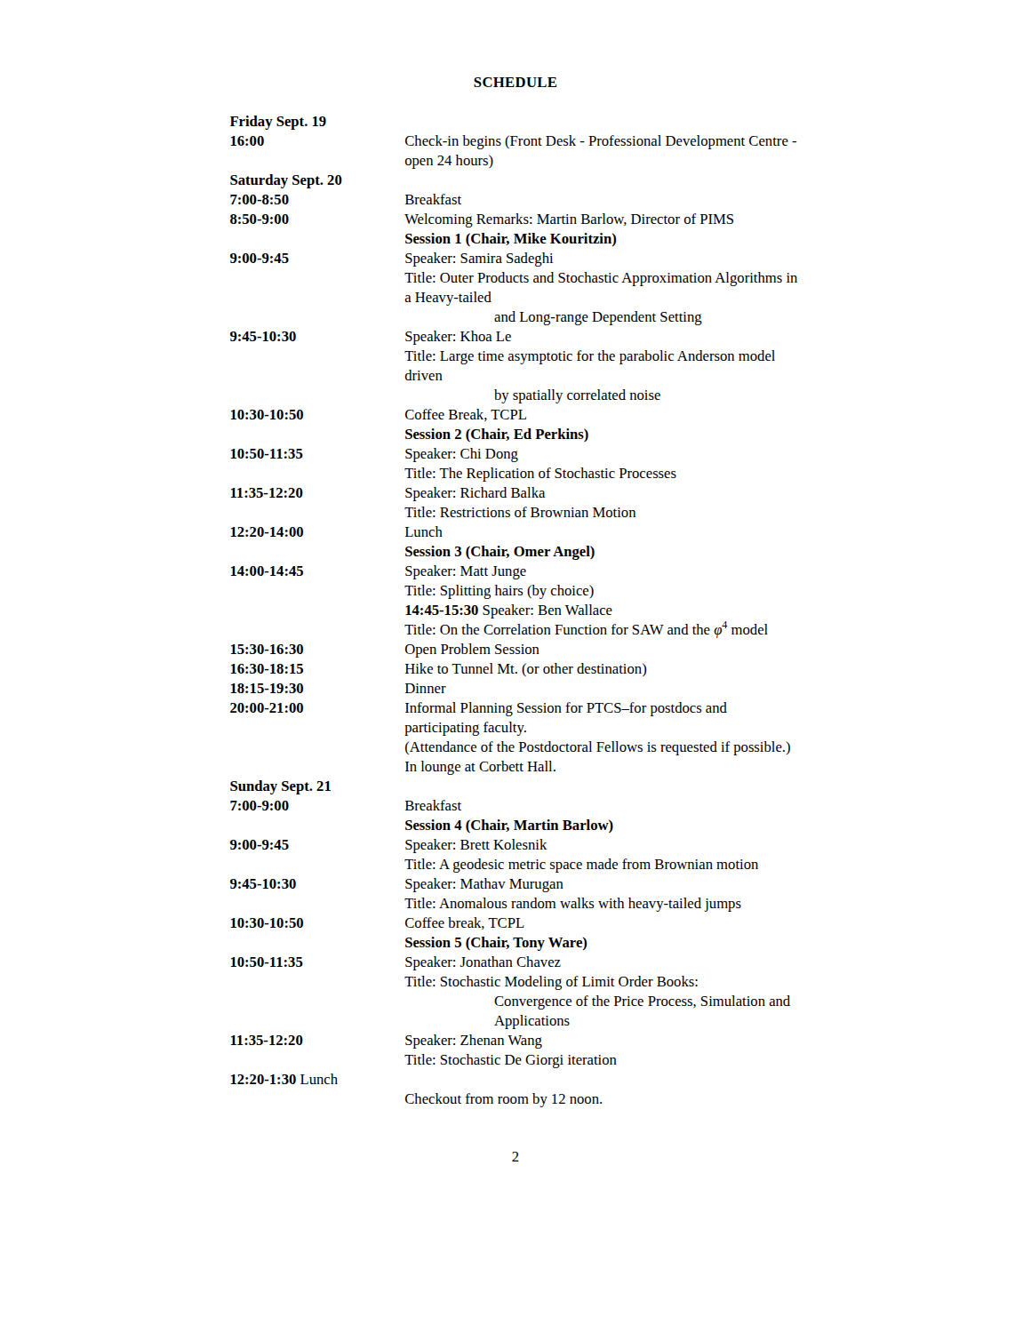SCHEDULE
| Friday Sept. 19 | |
| 16:00 | Check-in begins (Front Desk - Professional Development Centre - open 24 hours) |
| Saturday Sept. 20 | |
| 7:00-8:50 | Breakfast |
| 8:50-9:00 | Welcoming Remarks: Martin Barlow, Director of PIMS |
| | Session 1 (Chair, Mike Kouritzin) |
| 9:00-9:45 | Speaker: Samira Sadeghi |
| | Title: Outer Products and Stochastic Approximation Algorithms in a Heavy-tailed and Long-range Dependent Setting |
| 9:45-10:30 | Speaker: Khoa Le |
| | Title: Large time asymptotic for the parabolic Anderson model driven by spatially correlated noise |
| 10:30-10:50 | Coffee Break, TCPL |
| | Session 2 (Chair, Ed Perkins) |
| 10:50-11:35 | Speaker: Chi Dong |
| | Title: The Replication of Stochastic Processes |
| 11:35-12:20 | Speaker: Richard Balka |
| | Title: Restrictions of Brownian Motion |
| 12:20-14:00 | Lunch |
| | Session 3 (Chair, Omer Angel) |
| 14:00-14:45 | Speaker: Matt Junge |
| | Title: Splitting hairs (by choice) |
| | 14:45-15:30 Speaker: Ben Wallace |
| | Title: On the Correlation Function for SAW and the φ 4 model |
| 15:30-16:30 | Open Problem Session |
| 16:30-18:15 | Hike to Tunnel Mt. (or other destination) |
| 18:15-19:30 | Dinner |
| 20:00-21:00 | Informal Planning Session for PTCS–for postdocs and participating faculty. |
| | (Attendance of the Postdoctoral Fellows is requested if possible.) |
| | In lounge at Corbett Hall. |
| Sunday Sept. 21 | |
| 7:00-9:00 | Breakfast |
| | Session 4 (Chair, Martin Barlow) |
| 9:00-9:45 | Speaker: Brett Kolesnik |
| | Title: A geodesic metric space made from Brownian motion |
| 9:45-10:30 | Speaker: Mathav Murugan |
| | Title: Anomalous random walks with heavy-tailed jumps |
| 10:30-10:50 | Coffee break, TCPL |
| | Session 5 (Chair, Tony Ware) |
| 10:50-11:35 | Speaker: Jonathan Chavez |
| | Title: Stochastic Modeling of Limit Order Books: Convergence of the Price Process, Simulation and Applications |
| 11:35-12:20 | Speaker: Zhenan Wang |
| | Title: Stochastic De Giorgi iteration |
| 12:20-1:30 Lunch | |
| | Checkout from room by 12 noon. |
2